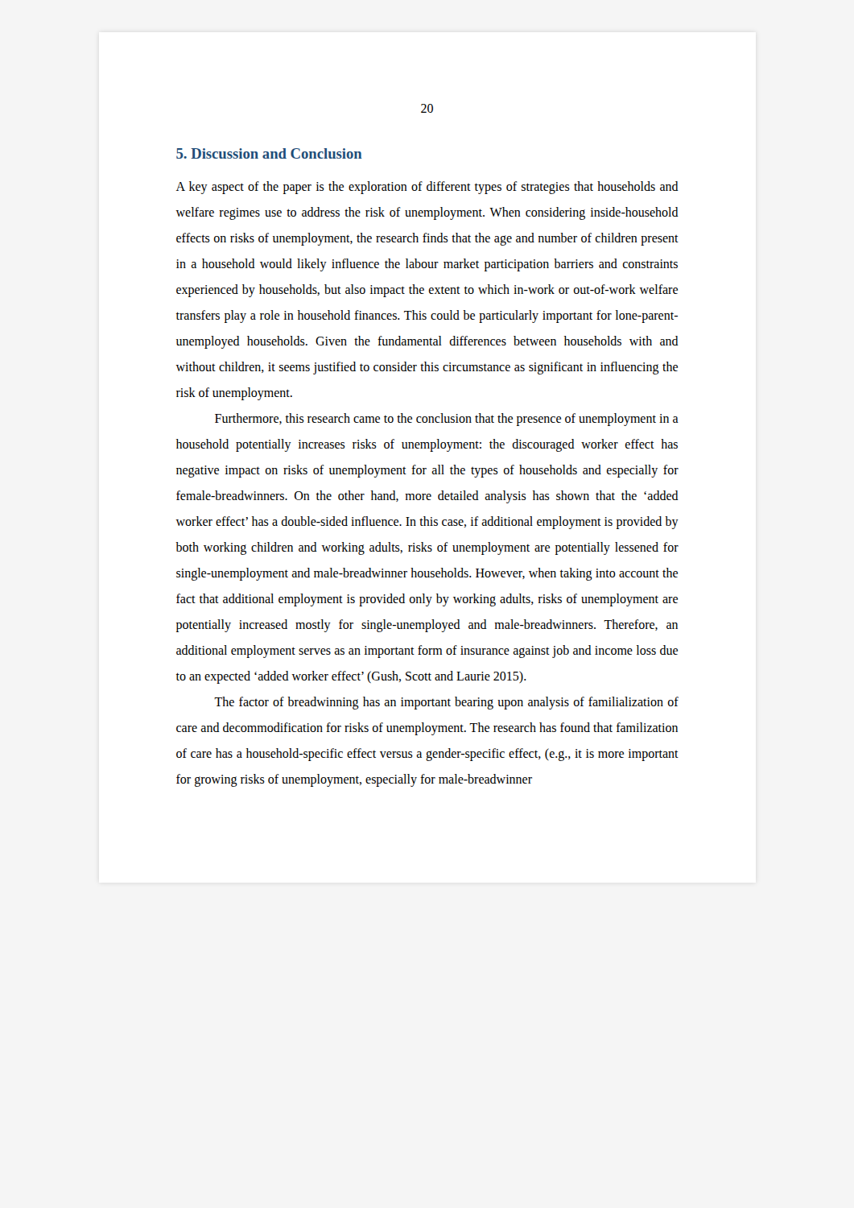20
5. Discussion and Conclusion
A key aspect of the paper is the exploration of different types of strategies that households and welfare regimes use to address the risk of unemployment. When considering inside-household effects on risks of unemployment, the research finds that the age and number of children present in a household would likely influence the labour market participation barriers and constraints experienced by households, but also impact the extent to which in-work or out-of-work welfare transfers play a role in household finances. This could be particularly important for lone-parent-unemployed households. Given the fundamental differences between households with and without children, it seems justified to consider this circumstance as significant in influencing the risk of unemployment.
Furthermore, this research came to the conclusion that the presence of unemployment in a household potentially increases risks of unemployment: the discouraged worker effect has negative impact on risks of unemployment for all the types of households and especially for female-breadwinners. On the other hand, more detailed analysis has shown that the ‘added worker effect’ has a double-sided influence. In this case, if additional employment is provided by both working children and working adults, risks of unemployment are potentially lessened for single-unemployment and male-breadwinner households. However, when taking into account the fact that additional employment is provided only by working adults, risks of unemployment are potentially increased mostly for single-unemployed and male-breadwinners. Therefore, an additional employment serves as an important form of insurance against job and income loss due to an expected ‘added worker effect’ (Gush, Scott and Laurie 2015).
The factor of breadwinning has an important bearing upon analysis of familialization of care and decommodification for risks of unemployment. The research has found that familization of care has a household-specific effect versus a gender-specific effect, (e.g., it is more important for growing risks of unemployment, especially for male-breadwinner